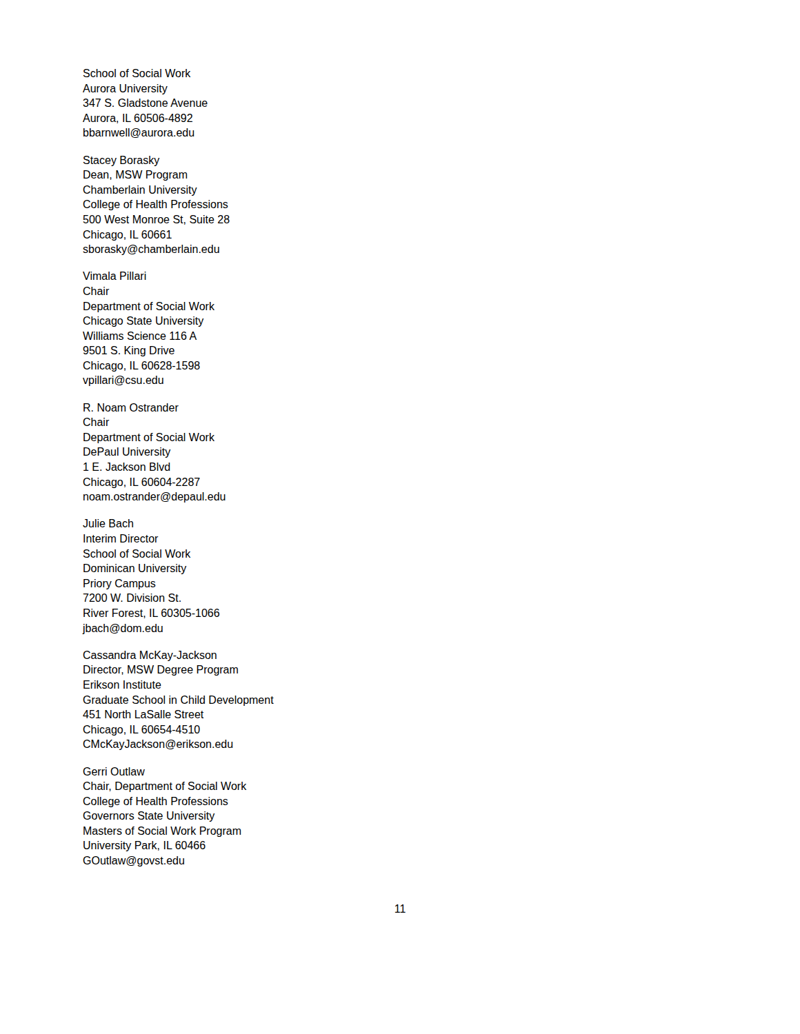School of Social Work
Aurora University
347 S. Gladstone Avenue
Aurora, IL 60506-4892
bbarnwell@aurora.edu
Stacey Borasky
Dean, MSW Program
Chamberlain University
College of Health Professions
500 West Monroe St, Suite 28
Chicago, IL 60661
sborasky@chamberlain.edu
Vimala Pillari
Chair
Department of Social Work
Chicago State University
Williams Science 116 A
9501 S. King Drive
Chicago, IL 60628-1598
vpillari@csu.edu
R. Noam Ostrander
Chair
Department of Social Work
DePaul University
1 E. Jackson Blvd
Chicago, IL 60604-2287
noam.ostrander@depaul.edu
Julie Bach
Interim Director
School of Social Work
Dominican University
Priory Campus
7200 W. Division St.
River Forest, IL 60305-1066
jbach@dom.edu
Cassandra McKay-Jackson
Director, MSW Degree Program
Erikson Institute
Graduate School in Child Development
451 North LaSalle Street
Chicago, IL 60654-4510
CMcKayJackson@erikson.edu
Gerri Outlaw
Chair, Department of Social Work
College of Health Professions
Governors State University
Masters of Social Work Program
University Park, IL 60466
GOutlaw@govst.edu
11